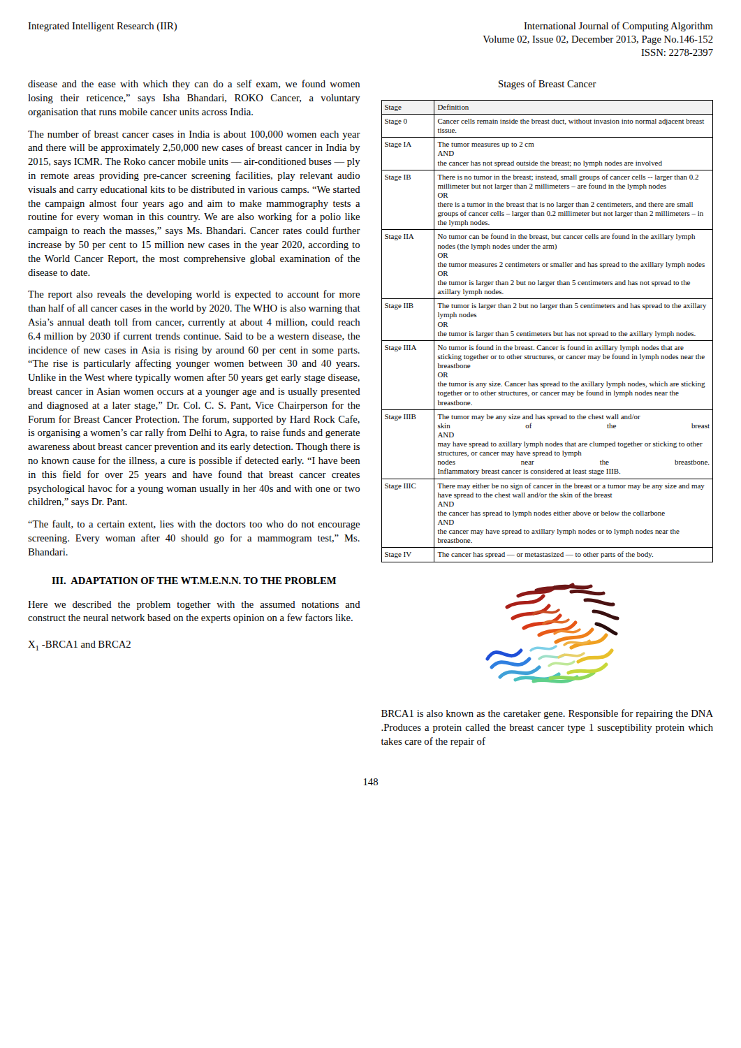Integrated Intelligent Research (IIR)
International Journal of Computing Algorithm
Volume 02, Issue 02, December 2013, Page No.146-152
ISSN: 2278-2397
disease and the ease with which they can do a self exam, we found women losing their reticence,” says Isha Bhandari, ROKO Cancer, a voluntary organisation that runs mobile cancer units across India.
The number of breast cancer cases in India is about 100,000 women each year and there will be approximately 2,50,000 new cases of breast cancer in India by 2015, says ICMR. The Roko cancer mobile units — air-conditioned buses — ply in remote areas providing pre-cancer screening facilities, play relevant audio visuals and carry educational kits to be distributed in various camps. “We started the campaign almost four years ago and aim to make mammography tests a routine for every woman in this country. We are also working for a polio like campaign to reach the masses,” says Ms. Bhandari. Cancer rates could further increase by 50 per cent to 15 million new cases in the year 2020, according to the World Cancer Report, the most comprehensive global examination of the disease to date.
The report also reveals the developing world is expected to account for more than half of all cancer cases in the world by 2020. The WHO is also warning that Asia’s annual death toll from cancer, currently at about 4 million, could reach 6.4 million by 2030 if current trends continue. Said to be a western disease, the incidence of new cases in Asia is rising by around 60 per cent in some parts. “The rise is particularly affecting younger women between 30 and 40 years. Unlike in the West where typically women after 50 years get early stage disease, breast cancer in Asian women occurs at a younger age and is usually presented and diagnosed at a later stage,” Dr. Col. C. S. Pant, Vice Chairperson for the Forum for Breast Cancer Protection. The forum, supported by Hard Rock Cafe, is organising a women’s car rally from Delhi to Agra, to raise funds and generate awareness about breast cancer prevention and its early detection. Though there is no known cause for the illness, a cure is possible if detected early. “I have been in this field for over 25 years and have found that breast cancer creates psychological havoc for a young woman usually in her 40s and with one or two children,” says Dr. Pant.
“The fault, to a certain extent, lies with the doctors too who do not encourage screening. Every woman after 40 should go for a mammogram test,” Ms. Bhandari.
III. ADAPTATION OF THE WT.M.E.N.N. TO THE PROBLEM
Here we described the problem together with the assumed notations and construct the neural network based on the experts opinion on a few factors like.
X1 -BRCA1 and BRCA2
Stages of Breast Cancer
| Stage | Definition |
| --- | --- |
| Stage 0 | Cancer cells remain inside the breast duct, without invasion into normal adjacent breast tissue. |
| Stage IA | The tumor measures up to 2 cm AND the cancer has not spread outside the breast; no lymph nodes are involved |
| Stage IB | There is no tumor in the breast; instead, small groups of cancer cells -- larger than 0.2 millimeter but not larger than 2 millimeters – are found in the lymph nodes OR there is a tumor in the breast that is no larger than 2 centimeters, and there are small groups of cancer cells – larger than 0.2 millimeter but not larger than 2 millimeters – in the lymph nodes. |
| Stage IIA | No tumor can be found in the breast, but cancer cells are found in the axillary lymph nodes (the lymph nodes under the arm) OR the tumor measures 2 centimeters or smaller and has spread to the axillary lymph nodes OR the tumor is larger than 2 but no larger than 5 centimeters and has not spread to the axillary lymph nodes. |
| Stage IIB | The tumor is larger than 2 but no larger than 5 centimeters and has spread to the axillary lymph nodes OR the tumor is larger than 5 centimeters but has not spread to the axillary lymph nodes. |
| Stage IIIA | No tumor is found in the breast. Cancer is found in axillary lymph nodes that are sticking together or to other structures, or cancer may be found in lymph nodes near the breastbone OR the tumor is any size. Cancer has spread to the axillary lymph nodes, which are sticking together or to other structures, or cancer may be found in lymph nodes near the breastbone. |
| Stage IIIB | The tumor may be any size and has spread to the chest wall and/or skin of the breast AND may have spread to axillary lymph nodes that are clumped together or sticking to other structures, or cancer may have spread to lymph nodes near the breastbone. Inflammatory breast cancer is considered at least stage IIIB. |
| Stage IIIC | There may either be no sign of cancer in the breast or a tumor may be any size and may have spread to the chest wall and/or the skin of the breast AND the cancer has spread to lymph nodes either above or below the collarbone AND the cancer may have spread to axillary lymph nodes or to lymph nodes near the breastbone. |
| Stage IV | The cancer has spread — or metastasized — to other parts of the body. |
BRCA1 is also known as the caretaker gene. Responsible for repairing the DNA .Produces a protein called the breast cancer type 1 susceptibility protein which takes care of the repair of
148